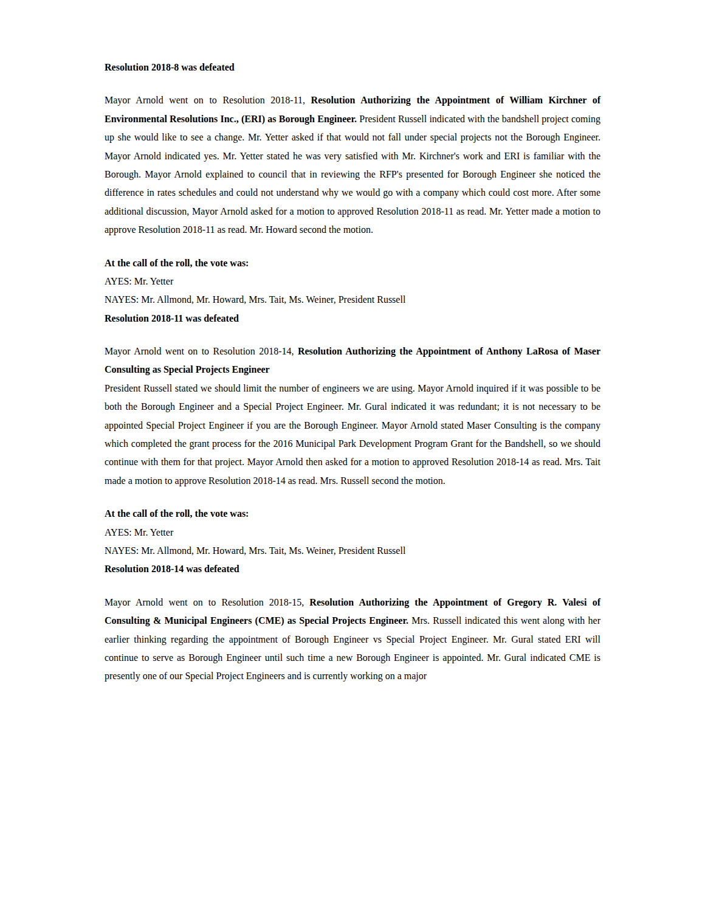Resolution 2018-8 was defeated
Mayor Arnold went on to Resolution 2018-11, Resolution Authorizing the Appointment of William Kirchner of Environmental Resolutions Inc., (ERI) as Borough Engineer. President Russell indicated with the bandshell project coming up she would like to see a change. Mr. Yetter asked if that would not fall under special projects not the Borough Engineer. Mayor Arnold indicated yes. Mr. Yetter stated he was very satisfied with Mr. Kirchner's work and ERI is familiar with the Borough. Mayor Arnold explained to council that in reviewing the RFP's presented for Borough Engineer she noticed the difference in rates schedules and could not understand why we would go with a company which could cost more. After some additional discussion, Mayor Arnold asked for a motion to approved Resolution 2018-11 as read. Mr. Yetter made a motion to approve Resolution 2018-11 as read. Mr. Howard second the motion.
At the call of the roll, the vote was:
AYES: Mr. Yetter
NAYES: Mr. Allmond, Mr. Howard, Mrs. Tait, Ms. Weiner, President Russell
Resolution 2018-11 was defeated
Mayor Arnold went on to Resolution 2018-14, Resolution Authorizing the Appointment of Anthony LaRosa of Maser Consulting as Special Projects Engineer
President Russell stated we should limit the number of engineers we are using. Mayor Arnold inquired if it was possible to be both the Borough Engineer and a Special Project Engineer. Mr. Gural indicated it was redundant; it is not necessary to be appointed Special Project Engineer if you are the Borough Engineer. Mayor Arnold stated Maser Consulting is the company which completed the grant process for the 2016 Municipal Park Development Program Grant for the Bandshell, so we should continue with them for that project. Mayor Arnold then asked for a motion to approved Resolution 2018-14 as read. Mrs. Tait made a motion to approve Resolution 2018-14 as read. Mrs. Russell second the motion.
At the call of the roll, the vote was:
AYES: Mr. Yetter
NAYES: Mr. Allmond, Mr. Howard, Mrs. Tait, Ms. Weiner, President Russell
Resolution 2018-14 was defeated
Mayor Arnold went on to Resolution 2018-15, Resolution Authorizing the Appointment of Gregory R. Valesi of Consulting & Municipal Engineers (CME) as Special Projects Engineer. Mrs. Russell indicated this went along with her earlier thinking regarding the appointment of Borough Engineer vs Special Project Engineer. Mr. Gural stated ERI will continue to serve as Borough Engineer until such time a new Borough Engineer is appointed. Mr. Gural indicated CME is presently one of our Special Project Engineers and is currently working on a major